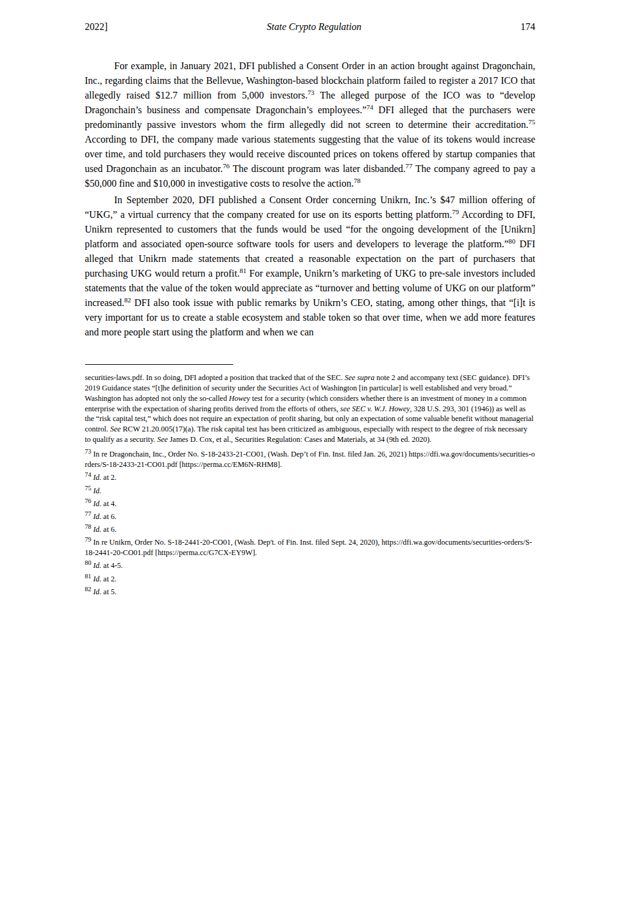2022] State Crypto Regulation 174
For example, in January 2021, DFI published a Consent Order in an action brought against Dragonchain, Inc., regarding claims that the Bellevue, Washington-based blockchain platform failed to register a 2017 ICO that allegedly raised $12.7 million from 5,000 investors.73 The alleged purpose of the ICO was to “develop Dragonchain’s business and compensate Dragonchain’s employees.”74 DFI alleged that the purchasers were predominantly passive investors whom the firm allegedly did not screen to determine their accreditation.75 According to DFI, the company made various statements suggesting that the value of its tokens would increase over time, and told purchasers they would receive discounted prices on tokens offered by startup companies that used Dragonchain as an incubator.76 The discount program was later disbanded.77 The company agreed to pay a $50,000 fine and $10,000 in investigative costs to resolve the action.78
In September 2020, DFI published a Consent Order concerning Unikrn, Inc.’s $47 million offering of “UKG,” a virtual currency that the company created for use on its esports betting platform.79 According to DFI, Unikrn represented to customers that the funds would be used “for the ongoing development of the [Unikrn] platform and associated open-source software tools for users and developers to leverage the platform.”80 DFI alleged that Unikrn made statements that created a reasonable expectation on the part of purchasers that purchasing UKG would return a profit.81 For example, Unikrn’s marketing of UKG to pre-sale investors included statements that the value of the token would appreciate as “turnover and betting volume of UKG on our platform” increased.82 DFI also took issue with public remarks by Unikrn’s CEO, stating, among other things, that “[i]t is very important for us to create a stable ecosystem and stable token so that over time, when we add more features and more people start using the platform and when we can
securities-laws.pdf. In so doing, DFI adopted a position that tracked that of the SEC. See supra note 2 and accompany text (SEC guidance). DFI’s 2019 Guidance states “[t]he definition of security under the Securities Act of Washington [in particular] is well established and very broad.” Washington has adopted not only the so-called Howey test for a security (which considers whether there is an investment of money in a common enterprise with the expectation of sharing profits derived from the efforts of others, see SEC v. W.J. Howey, 328 U.S. 293, 301 (1946)) as well as the “risk capital test,” which does not require an expectation of profit sharing, but only an expectation of some valuable benefit without managerial control. See RCW 21.20.005(17)(a). The risk capital test has been criticized as ambiguous, especially with respect to the degree of risk necessary to qualify as a security. See James D. Cox, et al., Securities Regulation: Cases and Materials, at 34 (9th ed. 2020).
73 In re Dragonchain, Inc., Order No. S-18-2433-21-CO01, (Wash. Dep’t of Fin. Inst. filed Jan. 26, 2021) https://dfi.wa.gov/documents/securities-orders/S-18-2433-21-CO01.pdf [https://perma.cc/EM6N-RHM8].
74 Id. at 2.
75 Id.
76 Id. at 4.
77 Id. at 6.
78 Id. at 6.
79 In re Unikrn, Order No. S-18-2441-20-CO01, (Wash. Dep't. of Fin. Inst. filed Sept. 24, 2020), https://dfi.wa.gov/documents/securities-orders/S-18-2441-20-CO01.pdf [https://perma.cc/G7CX-EY9W].
80 Id. at 4-5.
81 Id. at 2.
82 Id. at 5.